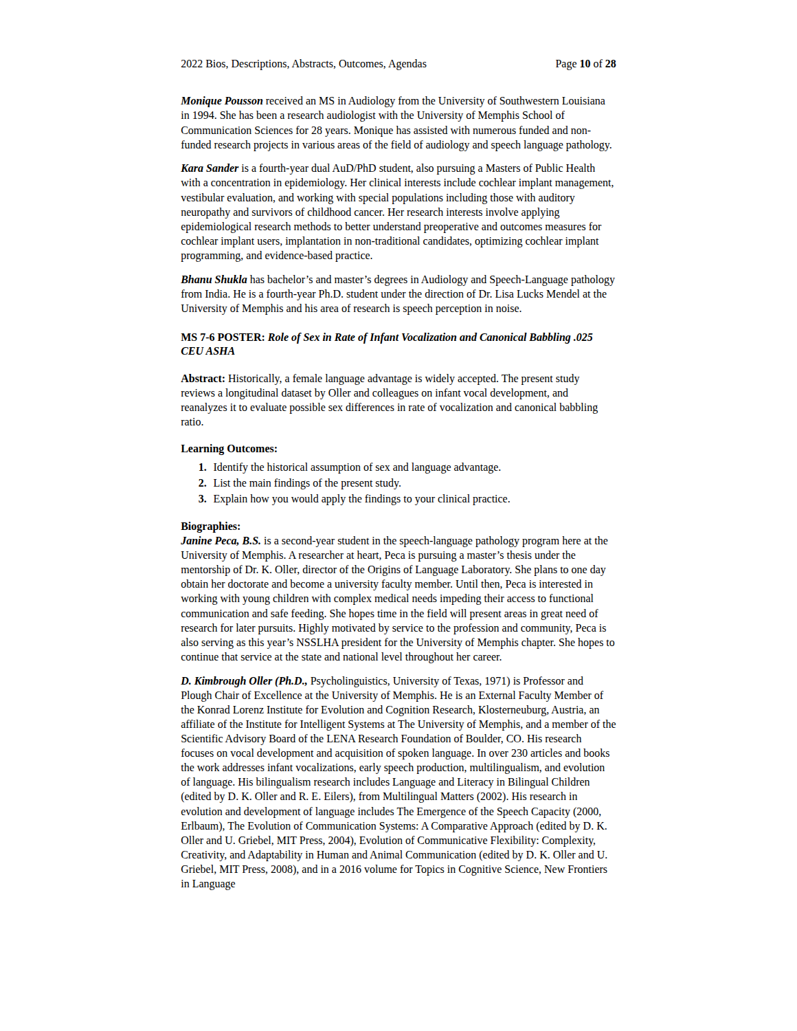2022 Bios, Descriptions, Abstracts, Outcomes, Agendas Page 10 of 28
Monique Pousson received an MS in Audiology from the University of Southwestern Louisiana in 1994. She has been a research audiologist with the University of Memphis School of Communication Sciences for 28 years. Monique has assisted with numerous funded and non-funded research projects in various areas of the field of audiology and speech language pathology.
Kara Sander is a fourth-year dual AuD/PhD student, also pursuing a Masters of Public Health with a concentration in epidemiology. Her clinical interests include cochlear implant management, vestibular evaluation, and working with special populations including those with auditory neuropathy and survivors of childhood cancer. Her research interests involve applying epidemiological research methods to better understand preoperative and outcomes measures for cochlear implant users, implantation in non-traditional candidates, optimizing cochlear implant programming, and evidence-based practice.
Bhanu Shukla has bachelor’s and master’s degrees in Audiology and Speech-Language pathology from India. He is a fourth-year Ph.D. student under the direction of Dr. Lisa Lucks Mendel at the University of Memphis and his area of research is speech perception in noise.
MS 7-6 POSTER: Role of Sex in Rate of Infant Vocalization and Canonical Babbling .025 CEU ASHA
Abstract: Historically, a female language advantage is widely accepted. The present study reviews a longitudinal dataset by Oller and colleagues on infant vocal development, and reanalyzes it to evaluate possible sex differences in rate of vocalization and canonical babbling ratio.
Learning Outcomes:
Identify the historical assumption of sex and language advantage.
List the main findings of the present study.
Explain how you would apply the findings to your clinical practice.
Biographies:
Janine Peca, B.S. is a second-year student in the speech-language pathology program here at the University of Memphis. A researcher at heart, Peca is pursuing a master’s thesis under the mentorship of Dr. K. Oller, director of the Origins of Language Laboratory. She plans to one day obtain her doctorate and become a university faculty member. Until then, Peca is interested in working with young children with complex medical needs impeding their access to functional communication and safe feeding. She hopes time in the field will present areas in great need of research for later pursuits. Highly motivated by service to the profession and community, Peca is also serving as this year’s NSSLHA president for the University of Memphis chapter. She hopes to continue that service at the state and national level throughout her career.
D. Kimbrough Oller (Ph.D., Psycholinguistics, University of Texas, 1971) is Professor and Plough Chair of Excellence at the University of Memphis. He is an External Faculty Member of the Konrad Lorenz Institute for Evolution and Cognition Research, Klosterneuburg, Austria, an affiliate of the Institute for Intelligent Systems at The University of Memphis, and a member of the Scientific Advisory Board of the LENA Research Foundation of Boulder, CO. His research focuses on vocal development and acquisition of spoken language. In over 230 articles and books the work addresses infant vocalizations, early speech production, multilingualism, and evolution of language. His bilingualism research includes Language and Literacy in Bilingual Children (edited by D. K. Oller and R. E. Eilers), from Multilingual Matters (2002). His research in evolution and development of language includes The Emergence of the Speech Capacity (2000, Erlbaum), The Evolution of Communication Systems: A Comparative Approach (edited by D. K. Oller and U. Griebel, MIT Press, 2004), Evolution of Communicative Flexibility: Complexity, Creativity, and Adaptability in Human and Animal Communication (edited by D. K. Oller and U. Griebel, MIT Press, 2008), and in a 2016 volume for Topics in Cognitive Science, New Frontiers in Language